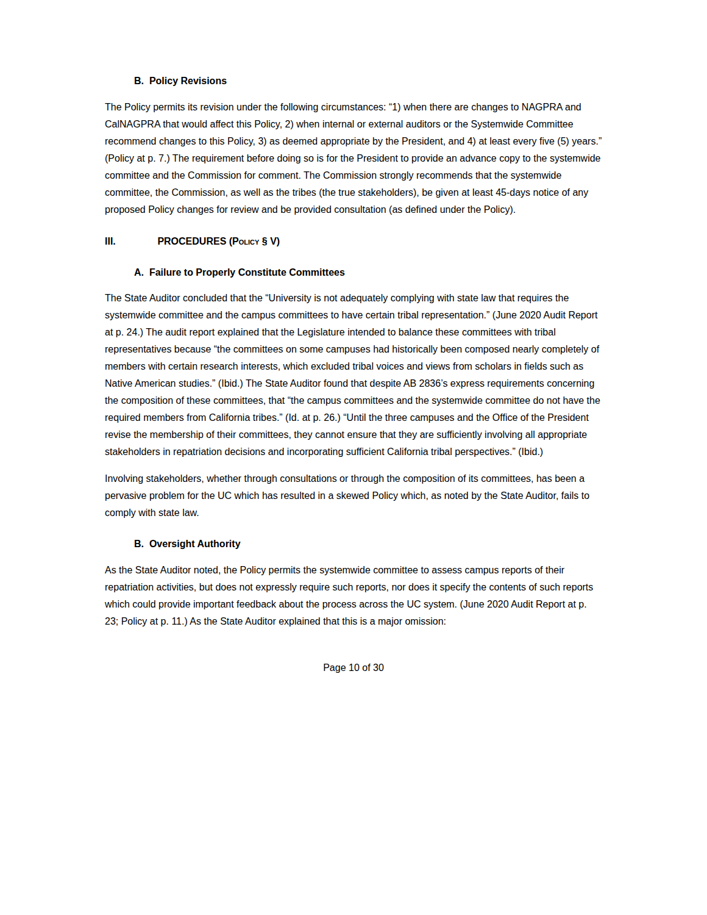B. Policy Revisions
The Policy permits its revision under the following circumstances: “1) when there are changes to NAGPRA and CalNAGPRA that would affect this Policy, 2) when internal or external auditors or the Systemwide Committee recommend changes to this Policy, 3) as deemed appropriate by the President, and 4) at least every five (5) years.” (Policy at p. 7.) The requirement before doing so is for the President to provide an advance copy to the systemwide committee and the Commission for comment. The Commission strongly recommends that the systemwide committee, the Commission, as well as the tribes (the true stakeholders), be given at least 45-days notice of any proposed Policy changes for review and be provided consultation (as defined under the Policy).
III. PROCEDURES (Policy § V)
A. Failure to Properly Constitute Committees
The State Auditor concluded that the “University is not adequately complying with state law that requires the systemwide committee and the campus committees to have certain tribal representation.” (June 2020 Audit Report at p. 24.) The audit report explained that the Legislature intended to balance these committees with tribal representatives because “the committees on some campuses had historically been composed nearly completely of members with certain research interests, which excluded tribal voices and views from scholars in fields such as Native American studies.” (Ibid.) The State Auditor found that despite AB 2836’s express requirements concerning the composition of these committees, that “the campus committees and the systemwide committee do not have the required members from California tribes.” (Id. at p. 26.) “Until the three campuses and the Office of the President revise the membership of their committees, they cannot ensure that they are sufficiently involving all appropriate stakeholders in repatriation decisions and incorporating sufficient California tribal perspectives.” (Ibid.)
Involving stakeholders, whether through consultations or through the composition of its committees, has been a pervasive problem for the UC which has resulted in a skewed Policy which, as noted by the State Auditor, fails to comply with state law.
B. Oversight Authority
As the State Auditor noted, the Policy permits the systemwide committee to assess campus reports of their repatriation activities, but does not expressly require such reports, nor does it specify the contents of such reports which could provide important feedback about the process across the UC system. (June 2020 Audit Report at p. 23; Policy at p. 11.) As the State Auditor explained that this is a major omission:
Page 10 of 30